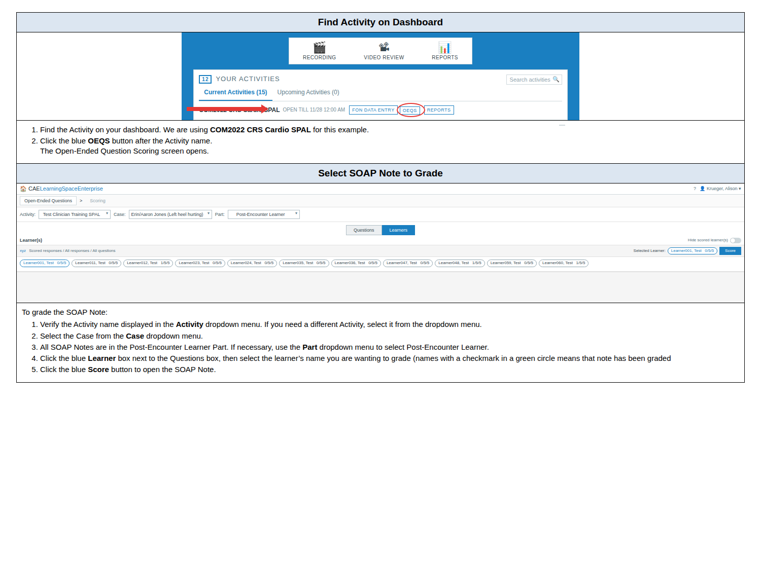| Find Activity on Dashboard |
| --- |
| 🎬 RECORDING 📽 VIDEO REVIEW 📊 REPORTS 12 YOUR ACTIVITIES Search activities 🔍 Current Activities (15) Upcoming Activities (0) COM2022 CRS Cardio SPAL OPEN TILL 11/28 12:00 AM FON DATA ENTRY OEQS REPORTS |
| Find the Activity on your dashboard. We are using COM2022 CRS Cardio SPAL for this example. Click the blue OEQS button after the Activity name. The Open-Ended Question Scoring screen opens. |
| Select SOAP Note to Grade |
| 🏠 CAE LearningSpaceEnterprise ? 👤 Krueger, Alison ▾ Open-Ended Questions > Scoring Activity: Test Clinician Training SPAL Case: Erin/Aaron Jones (Left heel hurting) Part: Post-Encounter Learner Questions Learners Learner(s) Hide scored learner(s) xyz Scored responses / All responses / All questions Selected Learner: Learner001, Test 0/5/5 Score Learner001, Test 0/5/5 Learner011, Test 0/5/5 Learner012, Test 1/5/5 Learner023, Test 0/5/5 Learner024, Test 0/5/5 Learner035, Test 0/5/5 Learner036, Test 0/5/5 Learner047, Test 0/5/5 Learner048, Test 1/5/5 Learner059, Test 0/5/5 Learner060, Test 1/5/5 |
| To grade the SOAP Note: Verify the Activity name displayed in the Activity dropdown menu. If you need a different Activity, select it from the dropdown menu. Select the Case from the Case dropdown menu. All SOAP Notes are in the Post-Encounter Learner Part. If necessary, use the Part dropdown menu to select Post-Encounter Learner. Click the blue Learner box next to the Questions box, then select the learner’s name you are wanting to grade (names with a checkmark in a green circle means that note has been graded Click the blue Score button to open the SOAP Note. |